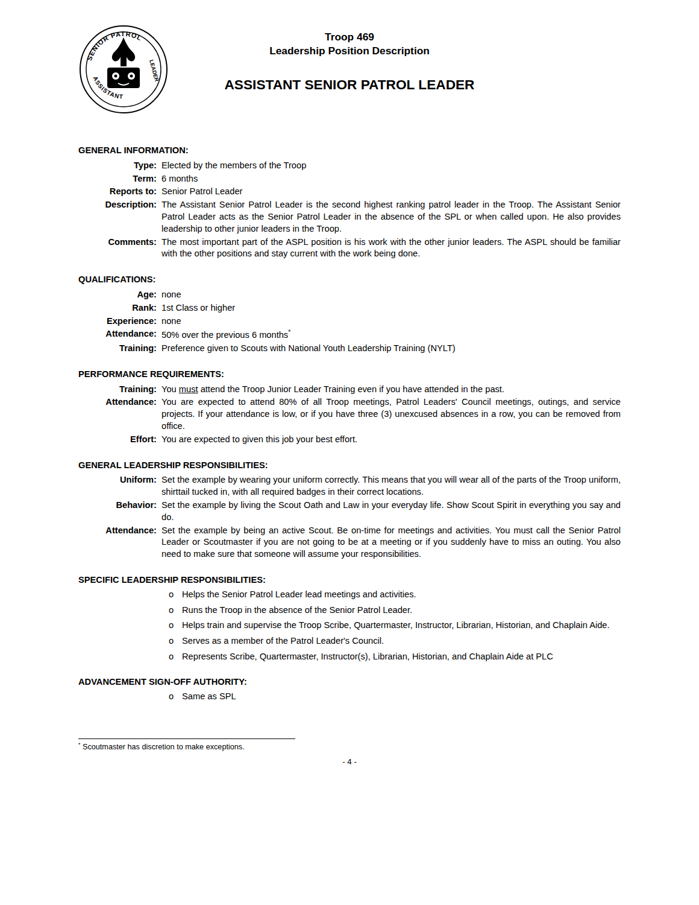SENIOR PATROL ASSISTANT LEADER
Troop 469
Leadership Position Description
ASSISTANT SENIOR PATROL LEADER
General Information:
| Type: | Elected by the members of the Troop |
| Term: | 6 months |
| Reports to: | Senior Patrol Leader |
| Description: | The Assistant Senior Patrol Leader is the second highest ranking patrol leader in the Troop. The Assistant Senior Patrol Leader acts as the Senior Patrol Leader in the absence of the SPL or when called upon. He also provides leadership to other junior leaders in the Troop. |
| Comments: | The most important part of the ASPL position is his work with the other junior leaders. The ASPL should be familiar with the other positions and stay current with the work being done. |
Qualifications:
| Age: | none |
| Rank: | 1st Class or higher |
| Experience: | none |
| Attendance: | 50% over the previous 6 months * |
| Training: | Preference given to Scouts with National Youth Leadership Training (NYLT) |
Performance Requirements:
| Training: | You must attend the Troop Junior Leader Training even if you have attended in the past. |
| Attendance: | You are expected to attend 80% of all Troop meetings, Patrol Leaders' Council meetings, outings, and service projects. If your attendance is low, or if you have three (3) unexcused absences in a row, you can be removed from office. |
| Effort: | You are expected to given this job your best effort. |
General Leadership Responsibilities:
| Uniform: | Set the example by wearing your uniform correctly. This means that you will wear all of the parts of the Troop uniform, shirttail tucked in, with all required badges in their correct locations. |
| Behavior: | Set the example by living the Scout Oath and Law in your everyday life. Show Scout Spirit in everything you say and do. |
| Attendance: | Set the example by being an active Scout. Be on-time for meetings and activities. You must call the Senior Patrol Leader or Scoutmaster if you are not going to be at a meeting or if you suddenly have to miss an outing. You also need to make sure that someone will assume your responsibilities. |
Specific Leadership Responsibilities:
Helps the Senior Patrol Leader lead meetings and activities.
Runs the Troop in the absence of the Senior Patrol Leader.
Helps train and supervise the Troop Scribe, Quartermaster, Instructor, Librarian, Historian, and Chaplain Aide.
Serves as a member of the Patrol Leader's Council.
Represents Scribe, Quartermaster, Instructor(s), Librarian, Historian, and Chaplain Aide at PLC
Advancement Sign-Off Authority:
Same as SPL
* Scoutmaster has discretion to make exceptions.
- 4 -